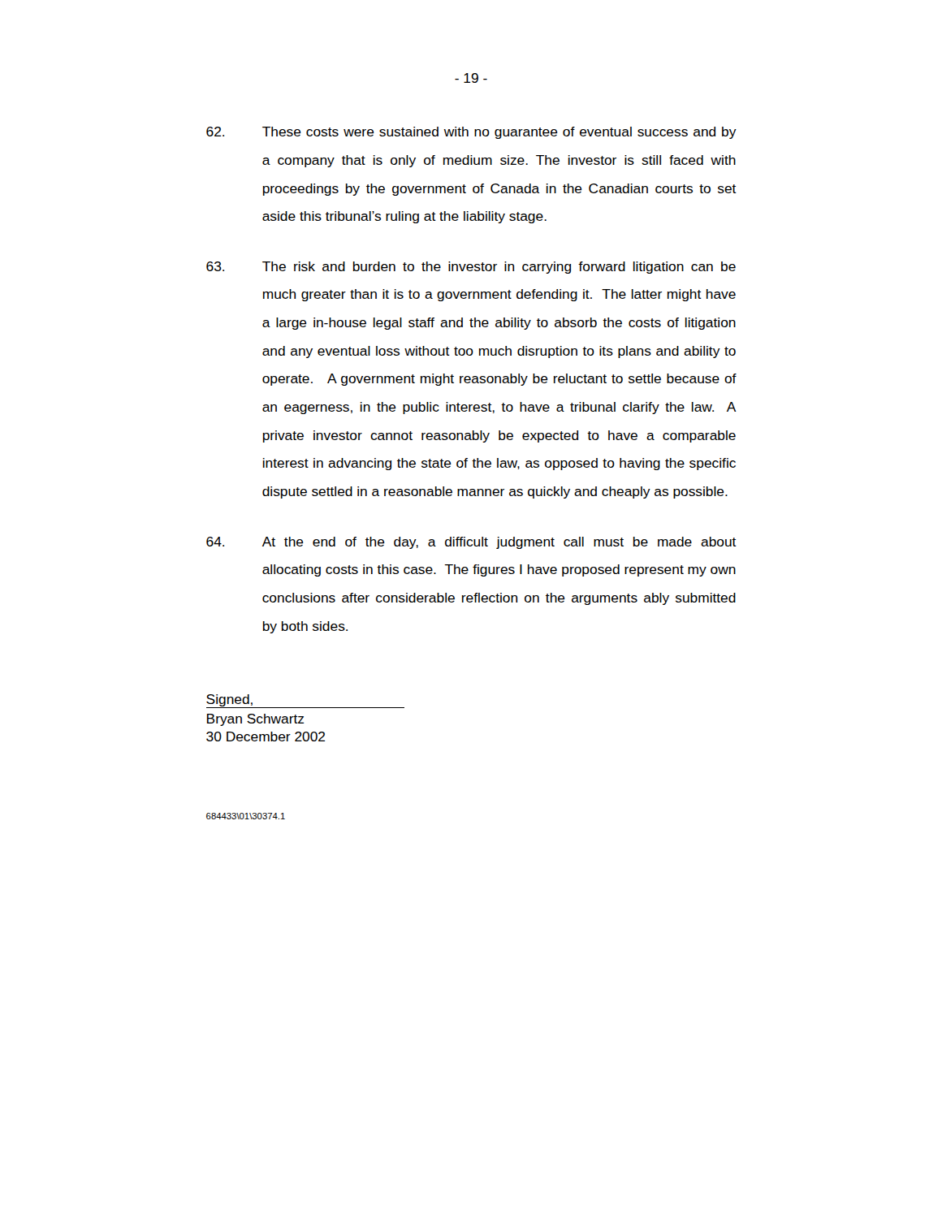- 19 -
62. These costs were sustained with no guarantee of eventual success and by a company that is only of medium size. The investor is still faced with proceedings by the government of Canada in the Canadian courts to set aside this tribunal’s ruling at the liability stage.
63. The risk and burden to the investor in carrying forward litigation can be much greater than it is to a government defending it. The latter might have a large in-house legal staff and the ability to absorb the costs of litigation and any eventual loss without too much disruption to its plans and ability to operate. A government might reasonably be reluctant to settle because of an eagerness, in the public interest, to have a tribunal clarify the law. A private investor cannot reasonably be expected to have a comparable interest in advancing the state of the law, as opposed to having the specific dispute settled in a reasonable manner as quickly and cheaply as possible.
64. At the end of the day, a difficult judgment call must be made about allocating costs in this case. The figures I have proposed represent my own conclusions after considerable reflection on the arguments ably submitted by both sides.
Signed,
Bryan Schwartz
30 December 2002
684433\01\30374.1